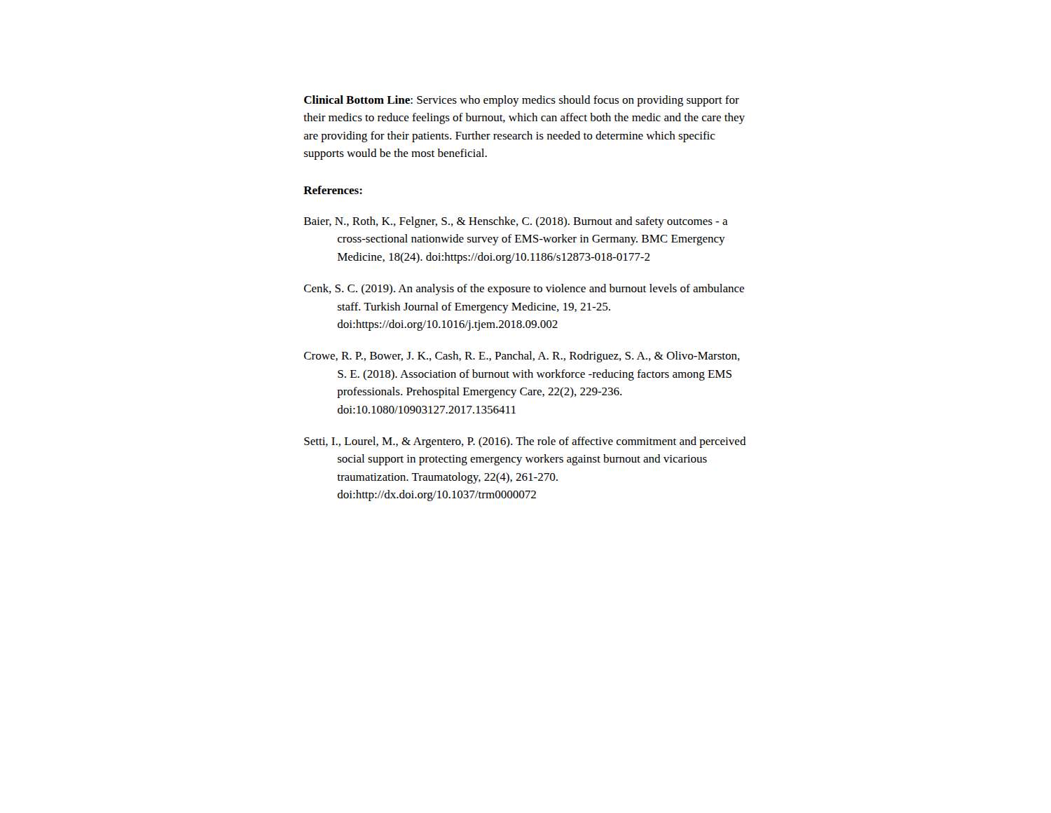Clinical Bottom Line: Services who employ medics should focus on providing support for their medics to reduce feelings of burnout, which can affect both the medic and the care they are providing for their patients. Further research is needed to determine which specific supports would be the most beneficial.
References:
Baier, N., Roth, K., Felgner, S., & Henschke, C. (2018). Burnout and safety outcomes - a cross-sectional nationwide survey of EMS-worker in Germany. BMC Emergency Medicine, 18(24). doi:https://doi.org/10.1186/s12873-018-0177-2
Cenk, S. C. (2019). An analysis of the exposure to violence and burnout levels of ambulance staff. Turkish Journal of Emergency Medicine, 19, 21-25. doi:https://doi.org/10.1016/j.tjem.2018.09.002
Crowe, R. P., Bower, J. K., Cash, R. E., Panchal, A. R., Rodriguez, S. A., & Olivo-Marston, S. E. (2018). Association of burnout with workforce -reducing factors among EMS professionals. Prehospital Emergency Care, 22(2), 229-236. doi:10.1080/10903127.2017.1356411
Setti, I., Lourel, M., & Argentero, P. (2016). The role of affective commitment and perceived social support in protecting emergency workers against burnout and vicarious traumatization. Traumatology, 22(4), 261-270. doi:http://dx.doi.org/10.1037/trm0000072